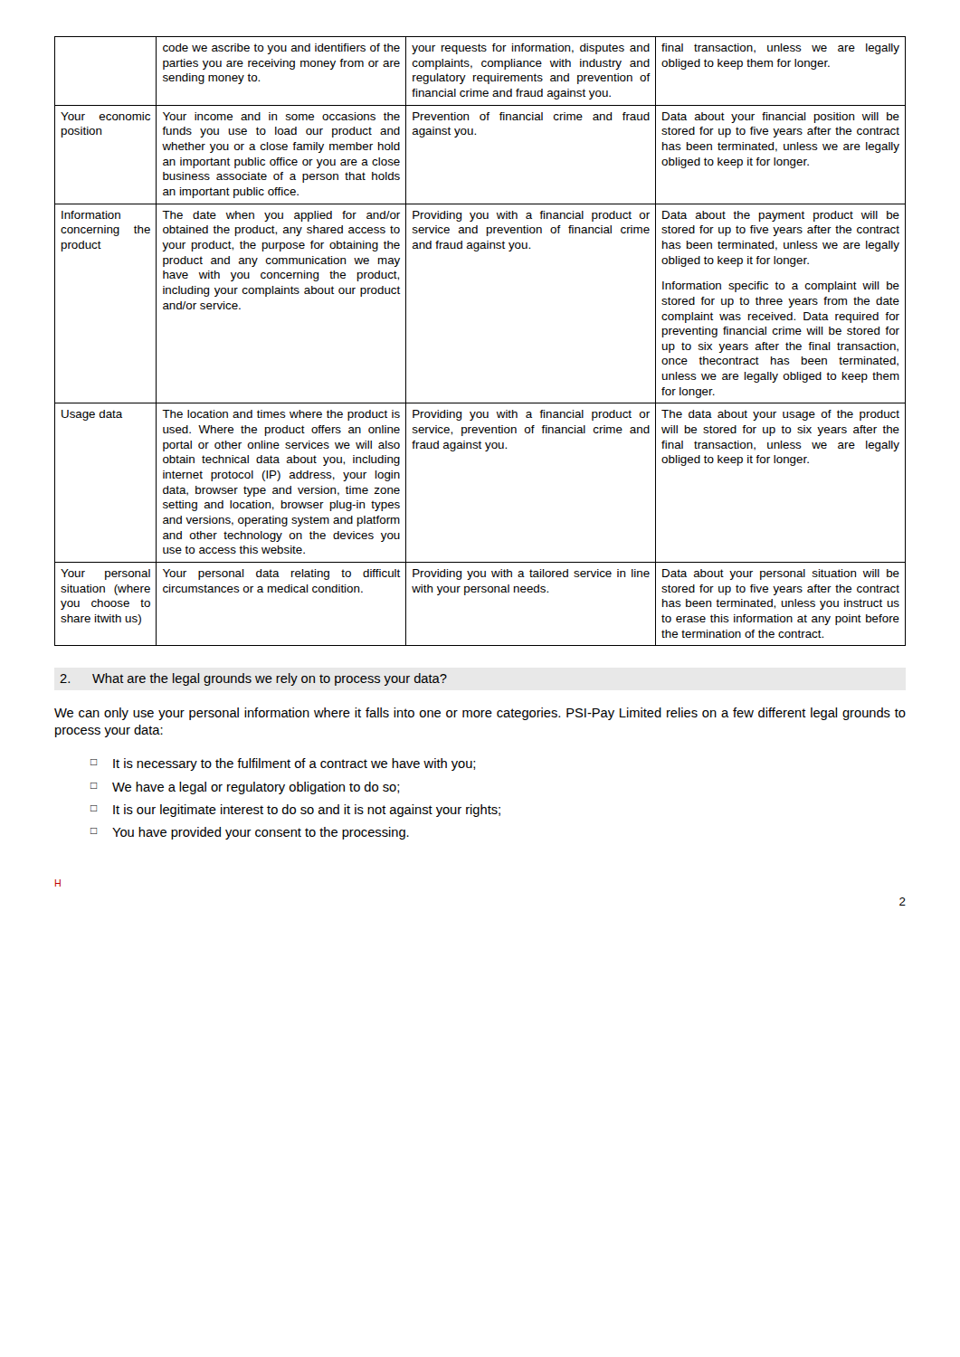| | code we ascribe to you and identifiers of the parties you are receiving money from or are sending money to. | your requests for information, disputes and complaints, compliance with industry and regulatory requirements and prevention of financial crime and fraud against you. | final transaction, unless we are legally obliged to keep them for longer. |
| Your economic position | Your income and in some occasions the funds you use to load our product and whether you or a close family member hold an important public office or you are a close business associate of a person that holds an important public office. | Prevention of financial crime and fraud against you. | Data about your financial position will be stored for up to five years after the contract has been terminated, unless we are legally obliged to keep it for longer. |
| Information concerning the product | The date when you applied for and/or obtained the product, any shared access to your product, the purpose for obtaining the product and any communication we may have with you concerning the product, including your complaints about our product and/or service. | Providing you with a financial product or service and prevention of financial crime and fraud against you. | Data about the payment product will be stored for up to five years after the contract has been terminated, unless we are legally obliged to keep it for longer. Information specific to a complaint will be stored for up to three years from the date complaint was received. Data required for preventing financial crime will be stored for up to six years after the final transaction, once thecontract has been terminated, unless we are legally obliged to keep them for longer. |
| Usage data | The location and times where the product is used. Where the product offers an online portal or other online services we will also obtain technical data about you, including internet protocol (IP) address, your login data, browser type and version, time zone setting and location, browser plug-in types and versions, operating system and platform and other technology on the devices you use to access this website. | Providing you with a financial product or service, prevention of financial crime and fraud against you. | The data about your usage of the product will be stored for up to six years after the final transaction, unless we are legally obliged to keep it for longer. |
| Your personal situation (where you choose to share itwith us) | Your personal data relating to difficult circumstances or a medical condition. | Providing you with a tailored service in line with your personal needs. | Data about your personal situation will be stored for up to five years after the contract has been terminated, unless you instruct us to erase this information at any point before the termination of the contract. |
2. What are the legal grounds we rely on to process your data?
We can only use your personal information where it falls into one or more categories. PSI-Pay Limited relies on a few different legal grounds to process your data:
It is necessary to the fulfilment of a contract we have with you;
We have a legal or regulatory obligation to do so;
It is our legitimate interest to do so and it is not against your rights;
You have provided your consent to the processing.
H
2